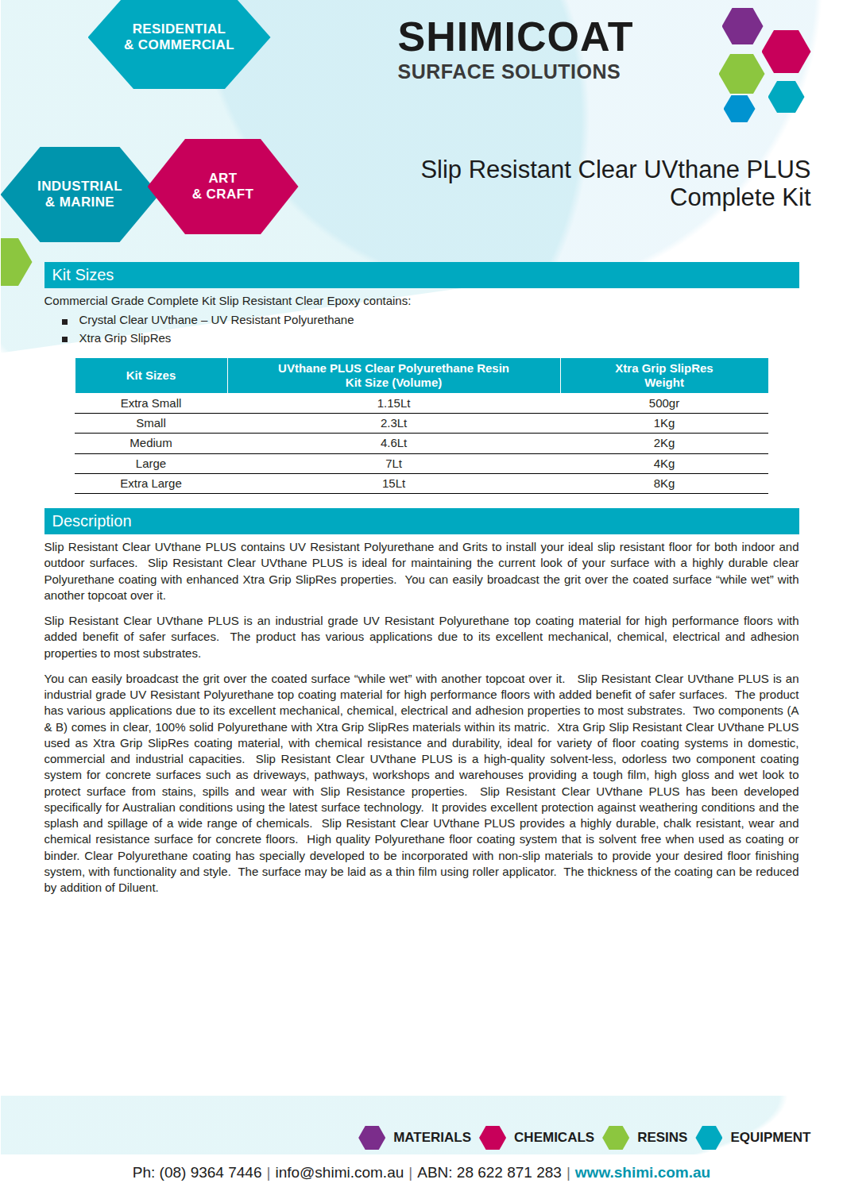RESIDENTIAL
& COMMERCIAL
INDUSTRIAL
& MARINE
ART
& CRAFT
SHIMICOAT
SURFACE SOLUTIONS
Slip Resistant Clear UVthane PLUS Complete Kit
Kit Sizes
Commercial Grade Complete Kit Slip Resistant Clear Epoxy contains:
Crystal Clear UVthane – UV Resistant Polyurethane
Xtra Grip SlipRes
| Kit Sizes | UVthane PLUS Clear Polyurethane Resin Kit Size (Volume) | Xtra Grip SlipRes Weight |
| --- | --- | --- |
| Extra Small | 1.15Lt | 500gr |
| Small | 2.3Lt | 1Kg |
| Medium | 4.6Lt | 2Kg |
| Large | 7Lt | 4Kg |
| Extra Large | 15Lt | 8Kg |
Description
Slip Resistant Clear UVthane PLUS contains UV Resistant Polyurethane and Grits to install your ideal slip resistant floor for both indoor and outdoor surfaces. Slip Resistant Clear UVthane PLUS is ideal for maintaining the current look of your surface with a highly durable clear Polyurethane coating with enhanced Xtra Grip SlipRes properties. You can easily broadcast the grit over the coated surface “while wet” with another topcoat over it.
Slip Resistant Clear UVthane PLUS is an industrial grade UV Resistant Polyurethane top coating material for high performance floors with added benefit of safer surfaces. The product has various applications due to its excellent mechanical, chemical, electrical and adhesion properties to most substrates.
You can easily broadcast the grit over the coated surface “while wet” with another topcoat over it. Slip Resistant Clear UVthane PLUS is an industrial grade UV Resistant Polyurethane top coating material for high performance floors with added benefit of safer surfaces. The product has various applications due to its excellent mechanical, chemical, electrical and adhesion properties to most substrates. Two components (A & B) comes in clear, 100% solid Polyurethane with Xtra Grip SlipRes materials within its matric. Xtra Grip Slip Resistant Clear UVthane PLUS used as Xtra Grip SlipRes coating material, with chemical resistance and durability, ideal for variety of floor coating systems in domestic, commercial and industrial capacities. Slip Resistant Clear UVthane PLUS is a high-quality solvent-less, odorless two component coating system for concrete surfaces such as driveways, pathways, workshops and warehouses providing a tough film, high gloss and wet look to protect surface from stains, spills and wear with Slip Resistance properties. Slip Resistant Clear UVthane PLUS has been developed specifically for Australian conditions using the latest surface technology. It provides excellent protection against weathering conditions and the splash and spillage of a wide range of chemicals. Slip Resistant Clear UVthane PLUS provides a highly durable, chalk resistant, wear and chemical resistance surface for concrete floors. High quality Polyurethane floor coating system that is solvent free when used as coating or binder. Clear Polyurethane coating has specially developed to be incorporated with non-slip materials to provide your desired floor finishing system, with functionality and style. The surface may be laid as a thin film using roller applicator. The thickness of the coating can be reduced by addition of Diluent.
MATERIALS CHEMICALS RESINS EQUIPMENT
Ph: (08) 9364 7446| info@shimi.com.au| ABN: 28 622 871 283| www.shimi.com.au